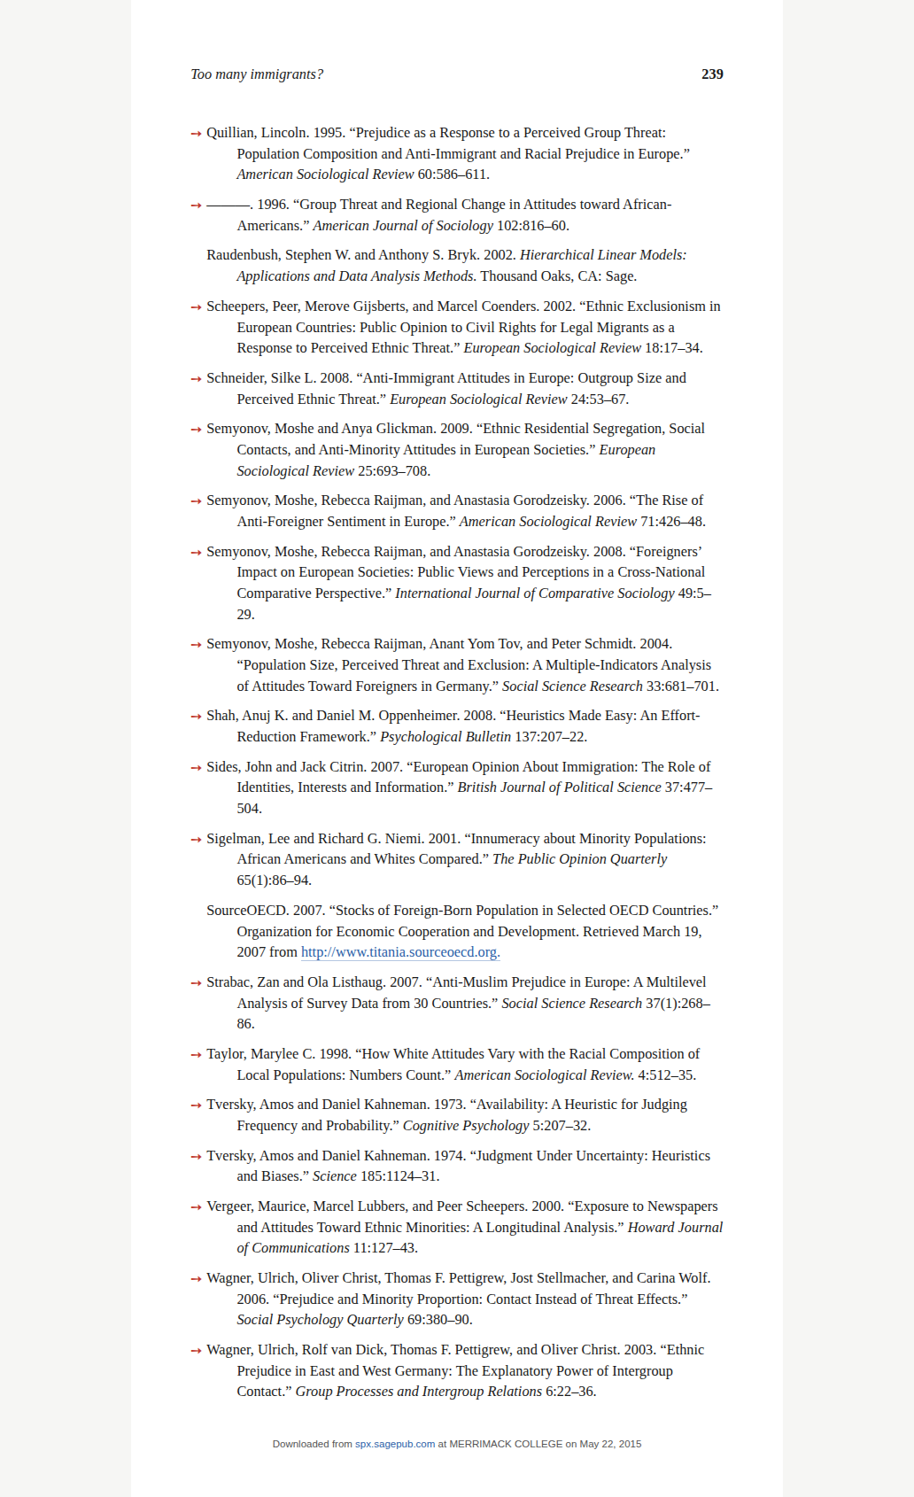Too many immigrants? 239
➙Quillian, Lincoln. 1995. “Prejudice as a Response to a Perceived Group Threat: Population Composition and Anti-Immigrant and Racial Prejudice in Europe.” American Sociological Review 60:586–611.
➙———. 1996. “Group Threat and Regional Change in Attitudes toward African-Americans.” American Journal of Sociology 102:816–60.
➙Raudenbush, Stephen W. and Anthony S. Bryk. 2002. Hierarchical Linear Models: Applications and Data Analysis Methods. Thousand Oaks, CA: Sage.
➙Scheepers, Peer, Merove Gijsberts, and Marcel Coenders. 2002. “Ethnic Exclusionism in European Countries: Public Opinion to Civil Rights for Legal Migrants as a Response to Perceived Ethnic Threat.” European Sociological Review 18:17–34.
➙Schneider, Silke L. 2008. “Anti-Immigrant Attitudes in Europe: Outgroup Size and Perceived Ethnic Threat.” European Sociological Review 24:53–67.
➙Semyonov, Moshe and Anya Glickman. 2009. “Ethnic Residential Segregation, Social Contacts, and Anti-Minority Attitudes in European Societies.” European Sociological Review 25:693–708.
➙Semyonov, Moshe, Rebecca Raijman, and Anastasia Gorodzeisky. 2006. “The Rise of Anti-Foreigner Sentiment in Europe.” American Sociological Review 71:426–48.
➙Semyonov, Moshe, Rebecca Raijman, and Anastasia Gorodzeisky. 2008. “Foreigners’ Impact on European Societies: Public Views and Perceptions in a Cross-National Comparative Perspective.” International Journal of Comparative Sociology 49:5–29.
➙Semyonov, Moshe, Rebecca Raijman, Anant Yom Tov, and Peter Schmidt. 2004. “Population Size, Perceived Threat and Exclusion: A Multiple-Indicators Analysis of Attitudes Toward Foreigners in Germany.” Social Science Research 33:681–701.
➙Shah, Anuj K. and Daniel M. Oppenheimer. 2008. “Heuristics Made Easy: An Effort-Reduction Framework.” Psychological Bulletin 137:207–22.
➙Sides, John and Jack Citrin. 2007. “European Opinion About Immigration: The Role of Identities, Interests and Information.” British Journal of Political Science 37:477–504.
➙Sigelman, Lee and Richard G. Niemi. 2001. “Innumeracy about Minority Populations: African Americans and Whites Compared.” The Public Opinion Quarterly 65(1):86–94.
➙SourceOECD. 2007. “Stocks of Foreign-Born Population in Selected OECD Countries.” Organization for Economic Cooperation and Development. Retrieved March 19, 2007 from http://www.titania.sourceoecd.org.
➙Strabac, Zan and Ola Listhaug. 2007. “Anti-Muslim Prejudice in Europe: A Multilevel Analysis of Survey Data from 30 Countries.” Social Science Research 37(1):268–86.
➙Taylor, Marylee C. 1998. “How White Attitudes Vary with the Racial Composition of Local Populations: Numbers Count.” American Sociological Review. 4:512–35.
➙Tversky, Amos and Daniel Kahneman. 1973. “Availability: A Heuristic for Judging Frequency and Probability.” Cognitive Psychology 5:207–32.
➙Tversky, Amos and Daniel Kahneman. 1974. “Judgment Under Uncertainty: Heuristics and Biases.” Science 185:1124–31.
➙Vergeer, Maurice, Marcel Lubbers, and Peer Scheepers. 2000. “Exposure to Newspapers and Attitudes Toward Ethnic Minorities: A Longitudinal Analysis.” Howard Journal of Communications 11:127–43.
➙Wagner, Ulrich, Oliver Christ, Thomas F. Pettigrew, Jost Stellmacher, and Carina Wolf. 2006. “Prejudice and Minority Proportion: Contact Instead of Threat Effects.” Social Psychology Quarterly 69:380–90.
➙Wagner, Ulrich, Rolf van Dick, Thomas F. Pettigrew, and Oliver Christ. 2003. “Ethnic Prejudice in East and West Germany: The Explanatory Power of Intergroup Contact.” Group Processes and Intergroup Relations 6:22–36.
Downloaded from spx.sagepub.com at MERRIMACK COLLEGE on May 22, 2015